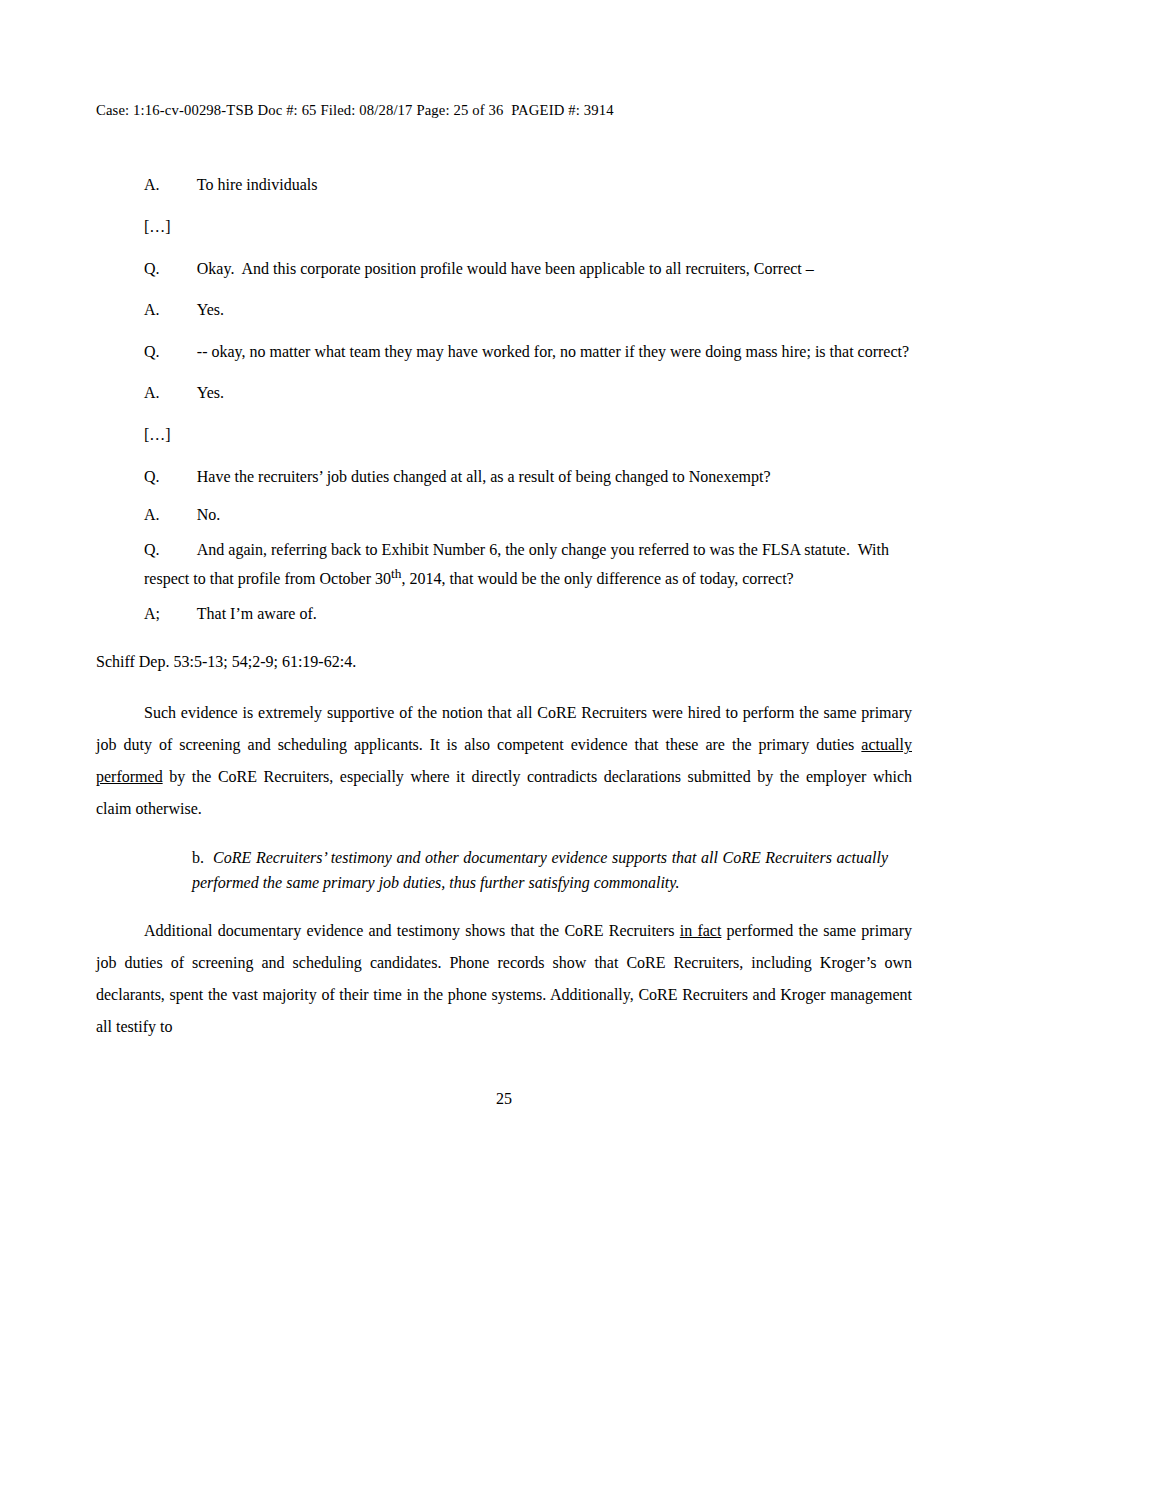Case: 1:16-cv-00298-TSB Doc #: 65 Filed: 08/28/17 Page: 25 of 36 PAGEID #: 3914
A. To hire individuals
[…]
Q. Okay. And this corporate position profile would have been applicable to all recruiters, Correct –
A. Yes.
Q.-- okay, no matter what team they may have worked for, no matter if they were doing mass hire; is that correct?
A. Yes.
[…]
Q. Have the recruiters’ job duties changed at all, as a result of being changed to Nonexempt?
A. No.
Q. And again, referring back to Exhibit Number 6, the only change you referred to was the FLSA statute. With respect to that profile from October 30th, 2014, that would be the only difference as of today, correct?
A; That I’m aware of.
Schiff Dep. 53:5-13; 54;2-9; 61:19-62:4.
Such evidence is extremely supportive of the notion that all CoRE Recruiters were hired to perform the same primary job duty of screening and scheduling applicants. It is also competent evidence that these are the primary duties actually performed by the CoRE Recruiters, especially where it directly contradicts declarations submitted by the employer which claim otherwise.
b. CoRE Recruiters’ testimony and other documentary evidence supports that all CoRE Recruiters actually performed the same primary job duties, thus further satisfying commonality.
Additional documentary evidence and testimony shows that the CoRE Recruiters in fact performed the same primary job duties of screening and scheduling candidates. Phone records show that CoRE Recruiters, including Kroger’s own declarants, spent the vast majority of their time in the phone systems. Additionally, CoRE Recruiters and Kroger management all testify to
25